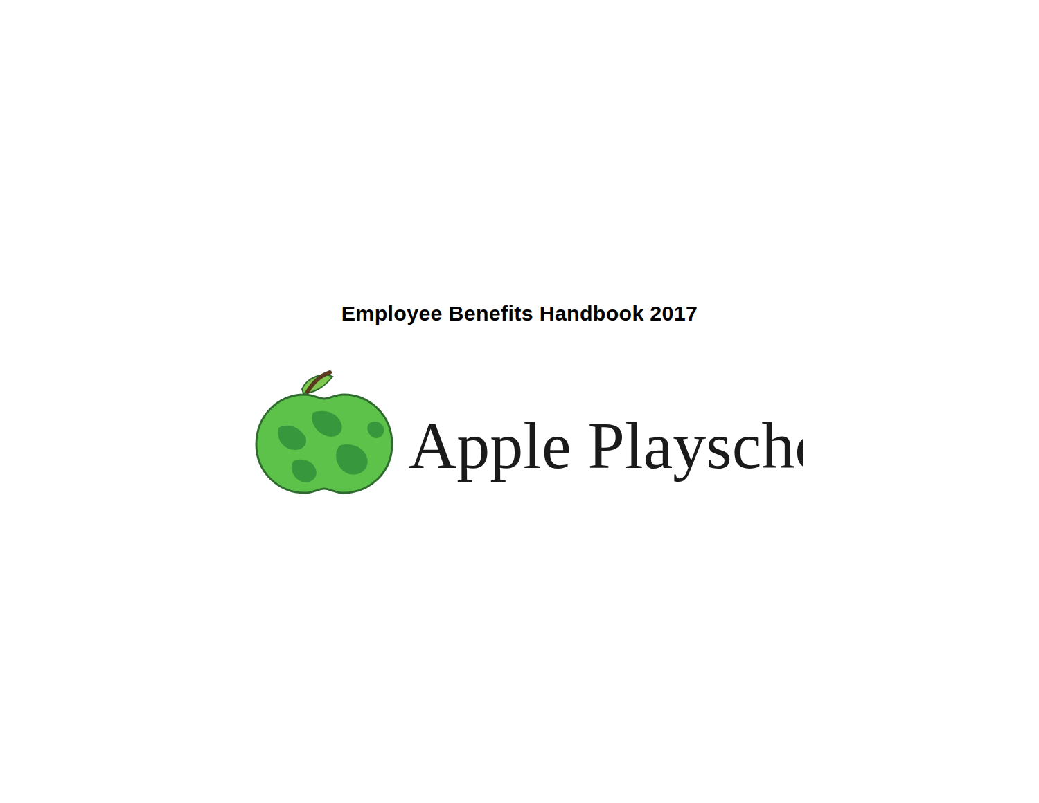Employee Benefits Handbook 2017
Apple Playschools